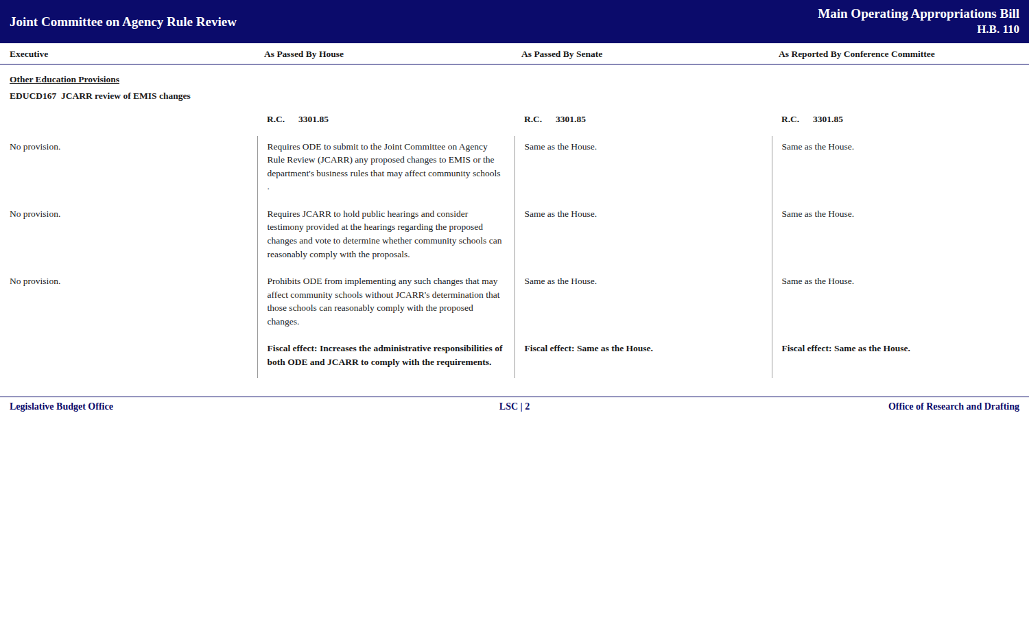Joint Committee on Agency Rule Review
Main Operating Appropriations Bill
H.B. 110
| Executive | As Passed By House | As Passed By Senate | As Reported By Conference Committee |
| --- | --- | --- | --- |
Other Education Provisions
EDUCD167 JCARR review of EMIS changes
| | R.C. 3301.85 | R.C. 3301.85 | R.C. 3301.85 |
| No provision. | Requires ODE to submit to the Joint Committee on Agency Rule Review (JCARR) any proposed changes to EMIS or the department's business rules that may affect community schools . | Same as the House. | Same as the House. |
| No provision. | Requires JCARR to hold public hearings and consider testimony provided at the hearings regarding the proposed changes and vote to determine whether community schools can reasonably comply with the proposals. | Same as the House. | Same as the House. |
| No provision. | Prohibits ODE from implementing any such changes that may affect community schools without JCARR's determination that those schools can reasonably comply with the proposed changes. | Same as the House. | Same as the House. |
| | Fiscal effect: Increases the administrative responsibilities of both ODE and JCARR to comply with the requirements. | Fiscal effect: Same as the House. | Fiscal effect: Same as the House. |
Legislative Budget Office
LSC | 2
Office of Research and Drafting